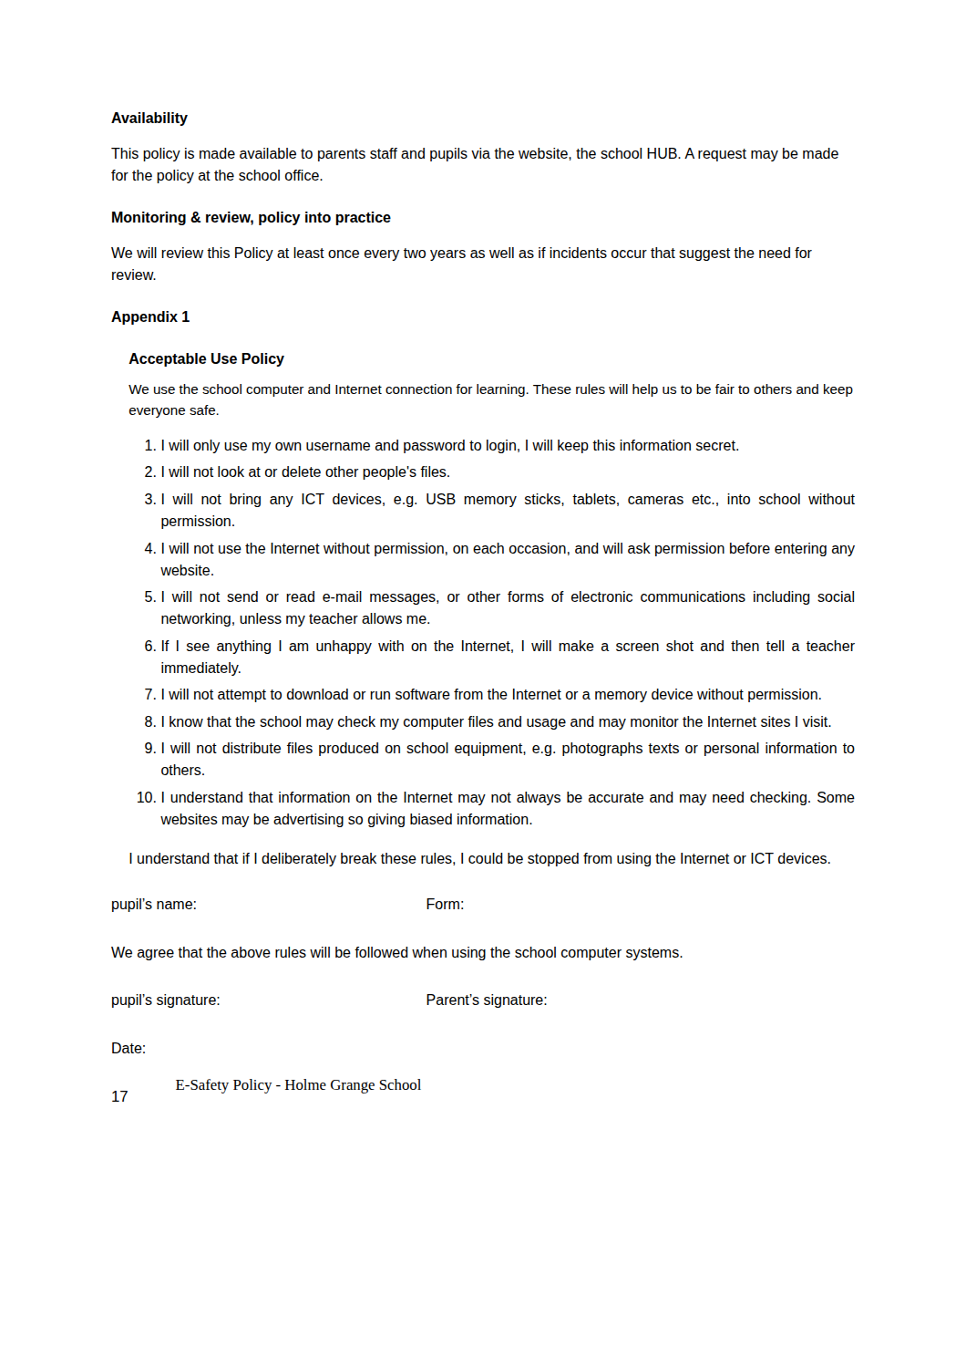Availability
This policy is made available to parents staff and pupils via the website, the school HUB. A request may be made for the policy at the school office.
Monitoring & review, policy into practice
We will review this Policy at least once every two years as well as if incidents occur that suggest the need for review.
Appendix 1
Acceptable Use Policy
We use the school computer and Internet connection for learning. These rules will help us to be fair to others and keep everyone safe.
I will only use my own username and password to login, I will keep this information secret.
I will not look at or delete other people's files.
I will not bring any ICT devices, e.g. USB memory sticks, tablets, cameras etc., into school without permission.
I will not use the Internet without permission, on each occasion, and will ask permission before entering any website.
I will not send or read e-mail messages, or other forms of electronic communications including social networking, unless my teacher allows me.
If I see anything I am unhappy with on the Internet, I will make a screen shot and then tell a teacher immediately.
I will not attempt to download or run software from the Internet or a memory device without permission.
I know that the school may check my computer files and usage and may monitor the Internet sites I visit.
I will not distribute files produced on school equipment, e.g. photographs texts or personal information to others.
I understand that information on the Internet may not always be accurate and may need checking. Some websites may be advertising so giving biased information.
I understand that if I deliberately break these rules, I could be stopped from using the Internet or ICT devices.
pupil’s name: Form:
We agree that the above rules will be followed when using the school computer systems.
pupil’s signature: Parent’s signature:
Date:
E-Safety Policy - Holme Grange School
17